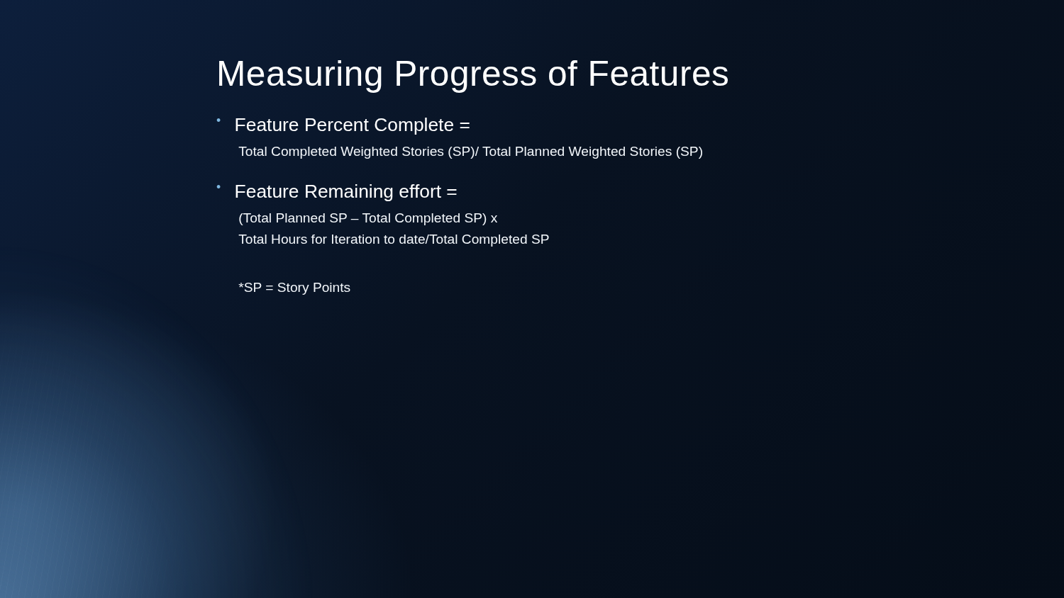Measuring Progress of Features
Feature Percent Complete =
Total Completed Weighted Stories (SP)/ Total Planned Weighted Stories (SP)
Feature Remaining effort =
(Total Planned SP – Total Completed SP) x
Total Hours for Iteration to date/Total Completed SP
*SP = Story Points